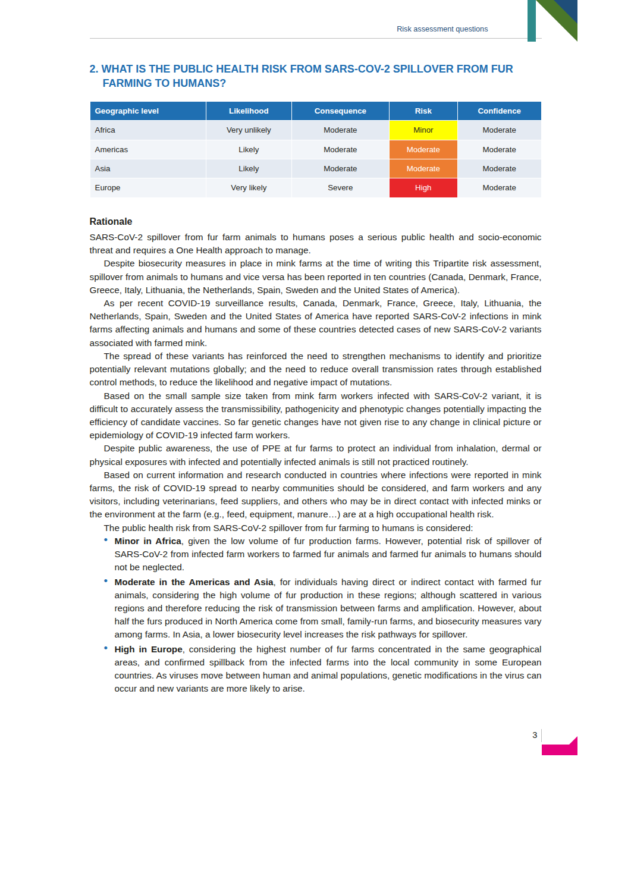Risk assessment questions
2. What is the public health risk from SARS-CoV-2 spillover from fur farming to humans?
| Geographic level | Likelihood | Consequence | Risk | Confidence |
| --- | --- | --- | --- | --- |
| Africa | Very unlikely | Moderate | Minor | Moderate |
| Americas | Likely | Moderate | Moderate | Moderate |
| Asia | Likely | Moderate | Moderate | Moderate |
| Europe | Very likely | Severe | High | Moderate |
Rationale
SARS-CoV-2 spillover from fur farm animals to humans poses a serious public health and socio-economic threat and requires a One Health approach to manage.
Despite biosecurity measures in place in mink farms at the time of writing this Tripartite risk assessment, spillover from animals to humans and vice versa has been reported in ten countries (Canada, Denmark, France, Greece, Italy, Lithuania, the Netherlands, Spain, Sweden and the United States of America).
As per recent COVID-19 surveillance results, Canada, Denmark, France, Greece, Italy, Lithuania, the Netherlands, Spain, Sweden and the United States of America have reported SARS-CoV-2 infections in mink farms affecting animals and humans and some of these countries detected cases of new SARS-CoV-2 variants associated with farmed mink.
The spread of these variants has reinforced the need to strengthen mechanisms to identify and prioritize potentially relevant mutations globally; and the need to reduce overall transmission rates through established control methods, to reduce the likelihood and negative impact of mutations.
Based on the small sample size taken from mink farm workers infected with SARS-CoV-2 variant, it is difficult to accurately assess the transmissibility, pathogenicity and phenotypic changes potentially impacting the efficiency of candidate vaccines. So far genetic changes have not given rise to any change in clinical picture or epidemiology of COVID-19 infected farm workers.
Despite public awareness, the use of PPE at fur farms to protect an individual from inhalation, dermal or physical exposures with infected and potentially infected animals is still not practiced routinely.
Based on current information and research conducted in countries where infections were reported in mink farms, the risk of COVID-19 spread to nearby communities should be considered, and farm workers and any visitors, including veterinarians, feed suppliers, and others who may be in direct contact with infected minks or the environment at the farm (e.g., feed, equipment, manure…) are at a high occupational health risk.
The public health risk from SARS-CoV-2 spillover from fur farming to humans is considered:
Minor in Africa, given the low volume of fur production farms. However, potential risk of spillover of SARS-CoV-2 from infected farm workers to farmed fur animals and farmed fur animals to humans should not be neglected.
Moderate in the Americas and Asia, for individuals having direct or indirect contact with farmed fur animals, considering the high volume of fur production in these regions; although scattered in various regions and therefore reducing the risk of transmission between farms and amplification. However, about half the furs produced in North America come from small, family-run farms, and biosecurity measures vary among farms. In Asia, a lower biosecurity level increases the risk pathways for spillover.
High in Europe, considering the highest number of fur farms concentrated in the same geographical areas, and confirmed spillback from the infected farms into the local community in some European countries. As viruses move between human and animal populations, genetic modifications in the virus can occur and new variants are more likely to arise.
3